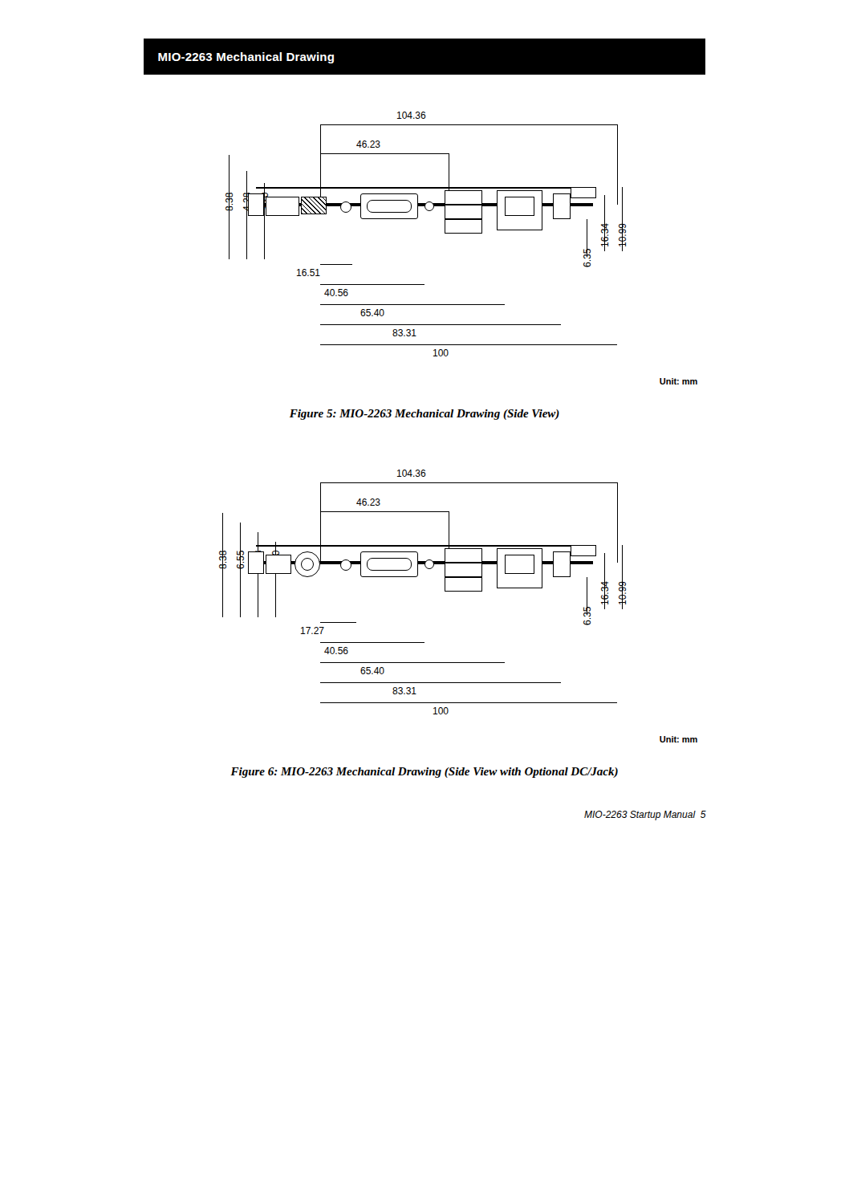MIO-2263 Mechanical Drawing
104.36
46.23
8.38
4.28
3.20
10.99
16.34
6.35
16.51
40.56
65.40
83.31
100
Unit: mm
Figure 5: MIO-2263 Mechanical Drawing (Side View)
104.36
46.23
8.38
6.55
4.28
3.20
10.99
16.34
6.35
17.27
40.56
65.40
83.31
100
Unit: mm
Figure 6: MIO-2263 Mechanical Drawing (Side View with Optional DC/Jack)
MIO-2263 Startup Manual 5